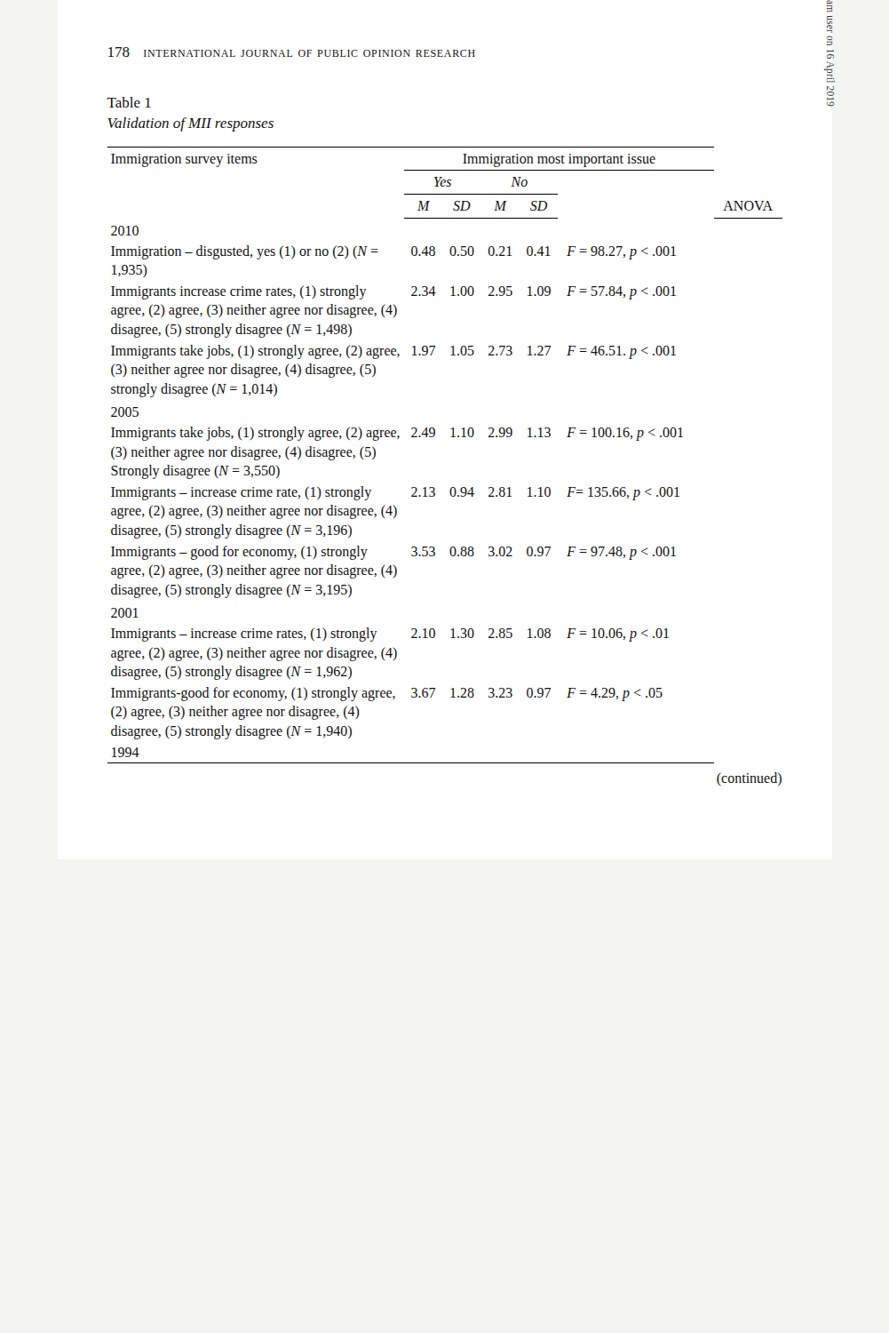178international journal of public opinion research
Table 1
Validation of MII responses
| Immigration survey items | Immigration most important issue |
| --- | --- |
| Yes | No | |
| M | SD | M | SD | ANOVA |
| 2010 | | | | | |
| Immigration – disgusted, yes (1) or no (2) ( N = 1,935) | 0.48 | 0.50 | 0.21 | 0.41 | F = 98.27, p < .001 |
| Immigrants increase crime rates, (1) strongly agree, (2) agree, (3) neither agree nor disagree, (4) disagree, (5) strongly disagree ( N = 1,498) | 2.34 | 1.00 | 2.95 | 1.09 | F = 57.84, p < .001 |
| Immigrants take jobs, (1) strongly agree, (2) agree, (3) neither agree nor disagree, (4) disagree, (5) strongly disagree ( N = 1,014) | 1.97 | 1.05 | 2.73 | 1.27 | F = 46.51. p < .001 |
| 2005 | | | | | |
| Immigrants take jobs, (1) strongly agree, (2) agree, (3) neither agree nor disagree, (4) disagree, (5) Strongly disagree ( N = 3,550) | 2.49 | 1.10 | 2.99 | 1.13 | F = 100.16, p < .001 |
| Immigrants – increase crime rate, (1) strongly agree, (2) agree, (3) neither agree nor disagree, (4) disagree, (5) strongly disagree ( N = 3,196) | 2.13 | 0.94 | 2.81 | 1.10 | F = 135.66, p < .001 |
| Immigrants – good for economy, (1) strongly agree, (2) agree, (3) neither agree nor disagree, (4) disagree, (5) strongly disagree ( N = 3,195) | 3.53 | 0.88 | 3.02 | 0.97 | F = 97.48, p < .001 |
| 2001 | | | | | |
| Immigrants – increase crime rates, (1) strongly agree, (2) agree, (3) neither agree nor disagree, (4) disagree, (5) strongly disagree ( N = 1,962) | 2.10 | 1.30 | 2.85 | 1.08 | F = 10.06, p < .01 |
| Immigrants-good for economy, (1) strongly agree, (2) agree, (3) neither agree nor disagree, (4) disagree, (5) strongly disagree ( N = 1,940) | 3.67 | 1.28 | 3.23 | 0.97 | F = 4.29, p < .05 |
| 1994 | | | | | |
(continued)
Downloaded from https://academic.oup.com/ijpor/article-abstract/30/2/173/2866468 by Universiteit van Amsterdam user on 16 April 2019